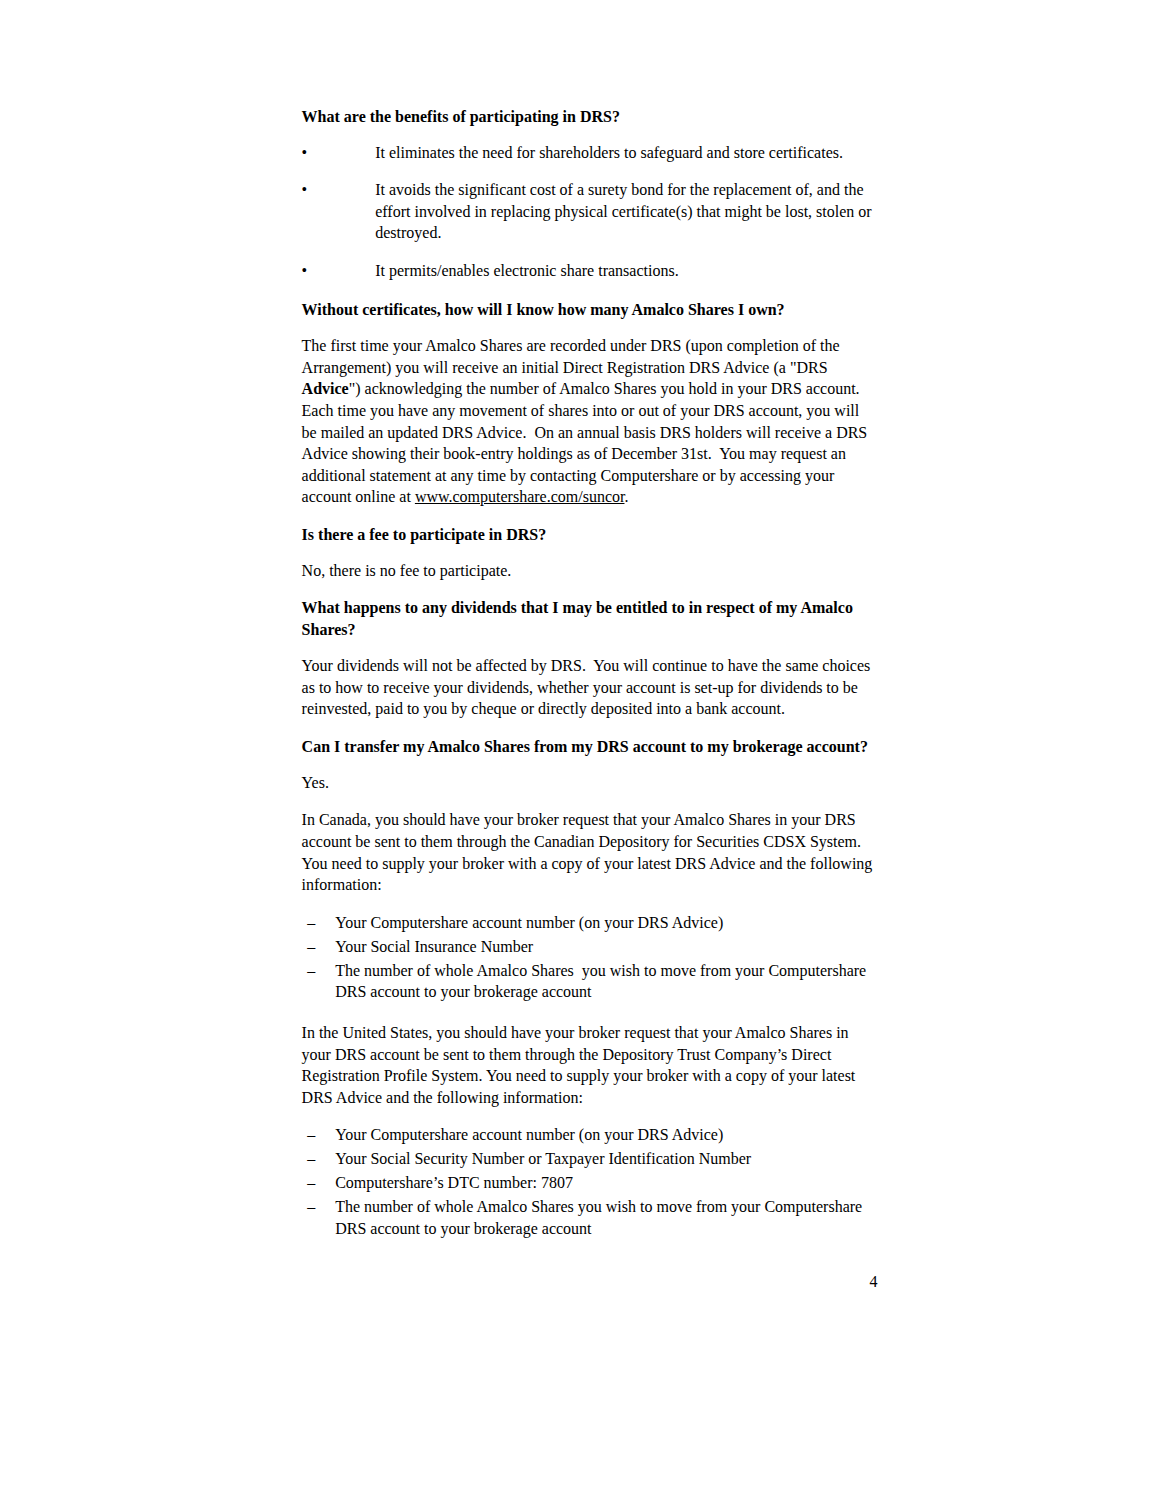What are the benefits of participating in DRS?
•It eliminates the need for shareholders to safeguard and store certificates.
•It avoids the significant cost of a surety bond for the replacement of, and the effort involved in replacing physical certificate(s) that might be lost, stolen or destroyed.
•It permits/enables electronic share transactions.
Without certificates, how will I know how many Amalco Shares I own?
The first time your Amalco Shares are recorded under DRS (upon completion of the Arrangement) you will receive an initial Direct Registration DRS Advice (a "DRS Advice") acknowledging the number of Amalco Shares you hold in your DRS account. Each time you have any movement of shares into or out of your DRS account, you will be mailed an updated DRS Advice. On an annual basis DRS holders will receive a DRS Advice showing their book-entry holdings as of December 31st. You may request an additional statement at any time by contacting Computershare or by accessing your account online at www.computershare.com/suncor.
Is there a fee to participate in DRS?
No, there is no fee to participate.
What happens to any dividends that I may be entitled to in respect of my Amalco Shares?
Your dividends will not be affected by DRS. You will continue to have the same choices as to how to receive your dividends, whether your account is set-up for dividends to be reinvested, paid to you by cheque or directly deposited into a bank account.
Can I transfer my Amalco Shares from my DRS account to my brokerage account?
Yes.
In Canada, you should have your broker request that your Amalco Shares in your DRS account be sent to them through the Canadian Depository for Securities CDSX System. You need to supply your broker with a copy of your latest DRS Advice and the following information:
–Your Computershare account number (on your DRS Advice)
–Your Social Insurance Number
–The number of whole Amalco Shares you wish to move from your Computershare DRS account to your brokerage account
In the United States, you should have your broker request that your Amalco Shares in your DRS account be sent to them through the Depository Trust Company’s Direct Registration Profile System. You need to supply your broker with a copy of your latest DRS Advice and the following information:
–Your Computershare account number (on your DRS Advice)
–Your Social Security Number or Taxpayer Identification Number
–Computershare’s DTC number: 7807
–The number of whole Amalco Shares you wish to move from your Computershare DRS account to your brokerage account
4